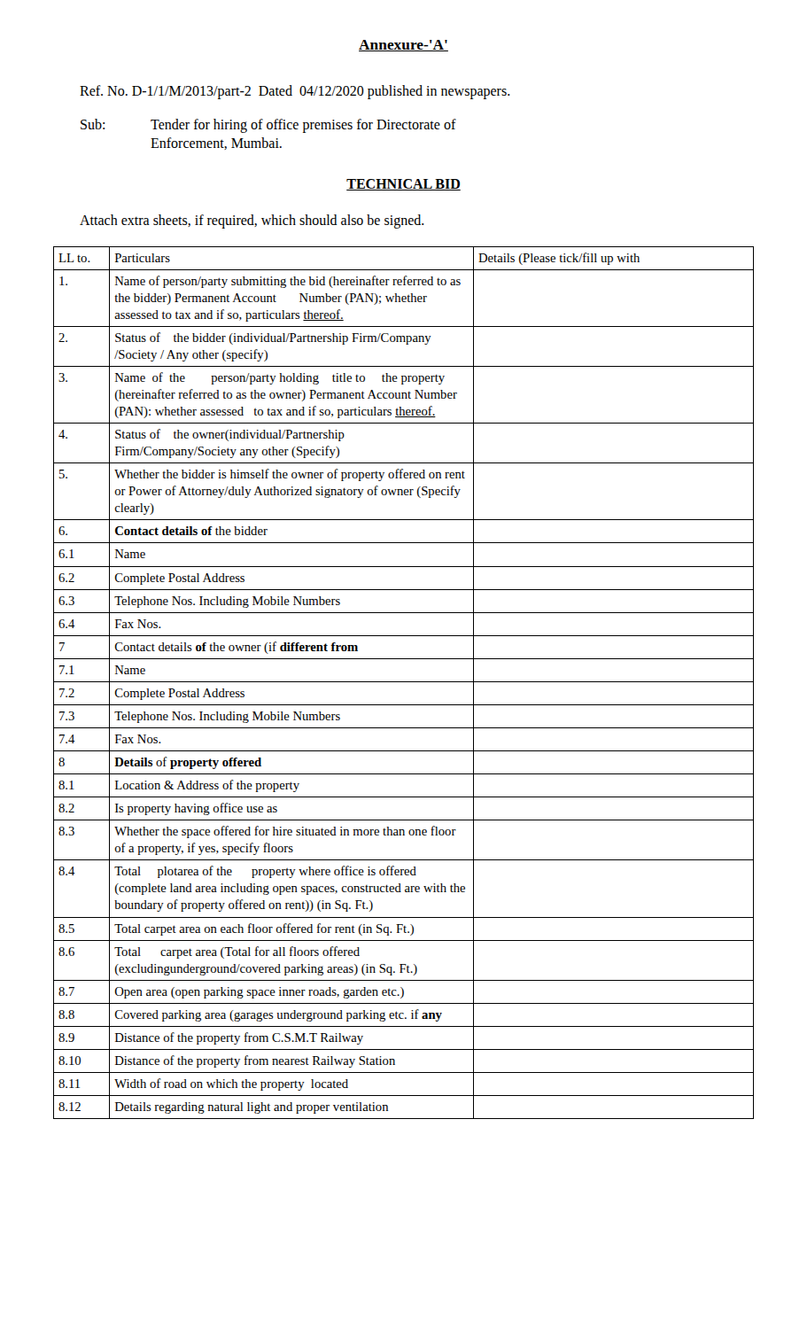Annexure-'A'
Ref. No. D-1/1/M/2013/part-2 Dated 04/12/2020 published in newspapers.
Sub:
Tender for hiring of office premises for Directorate of
Enforcement, Mumbai.
TECHNICAL BID
Attach extra sheets, if required, which should also be signed.
| LL to. | Particulars | Details (Please tick/fill up with |
| --- | --- | --- |
| 1. | Name of person/party submitting the bid (hereinafter referred to as the bidder) Permanent Account Number (PAN); whether assessed to tax and if so, particulars thereof. | |
| 2. | Status of the bidder (individual/Partnership Firm/Company /Society / Any other (specify) | |
| 3. | Name of the person/party holding title to the property (hereinafter referred to as the owner) Permanent Account Number (PAN): whether assessed to tax and if so, particulars thereof. | |
| 4. | Status of the owner(individual/Partnership Firm/Company/Society any other (Specify) | |
| 5. | Whether the bidder is himself the owner of property offered on rent or Power of Attorney/duly Authorized signatory of owner (Specify clearly) | |
| 6. | Contact details of the bidder | |
| 6.1 | Name | |
| 6.2 | Complete Postal Address | |
| 6.3 | Telephone Nos. Including Mobile Numbers | |
| 6.4 | Fax Nos. | |
| 7 | Contact details of the owner (if different from | |
| 7.1 | Name | |
| 7.2 | Complete Postal Address | |
| 7.3 | Telephone Nos. Including Mobile Numbers | |
| 7.4 | Fax Nos. | |
| 8 | Details of property offered | |
| 8.1 | Location & Address of the property | |
| 8.2 | Is property having office use as | |
| 8.3 | Whether the space offered for hire situated in more than one floor of a property, if yes, specify floors | |
| 8.4 | Total plotarea of the property where office is offered (complete land area including open spaces, constructed are with the boundary of property offered on rent)) (in Sq. Ft.) | |
| 8.5 | Total carpet area on each floor offered for rent (in Sq. Ft.) | |
| 8.6 | Total carpet area (Total for all floors offered (excludingunderground/covered parking areas) (in Sq. Ft.) | |
| 8.7 | Open area (open parking space inner roads, garden etc.) | |
| 8.8 | Covered parking area (garages underground parking etc. if any | |
| 8.9 | Distance of the property from C.S.M.T Railway | |
| 8.10 | Distance of the property from nearest Railway Station | |
| 8.11 | Width of road on which the property located | |
| 8.12 | Details regarding natural light and proper ventilation | |